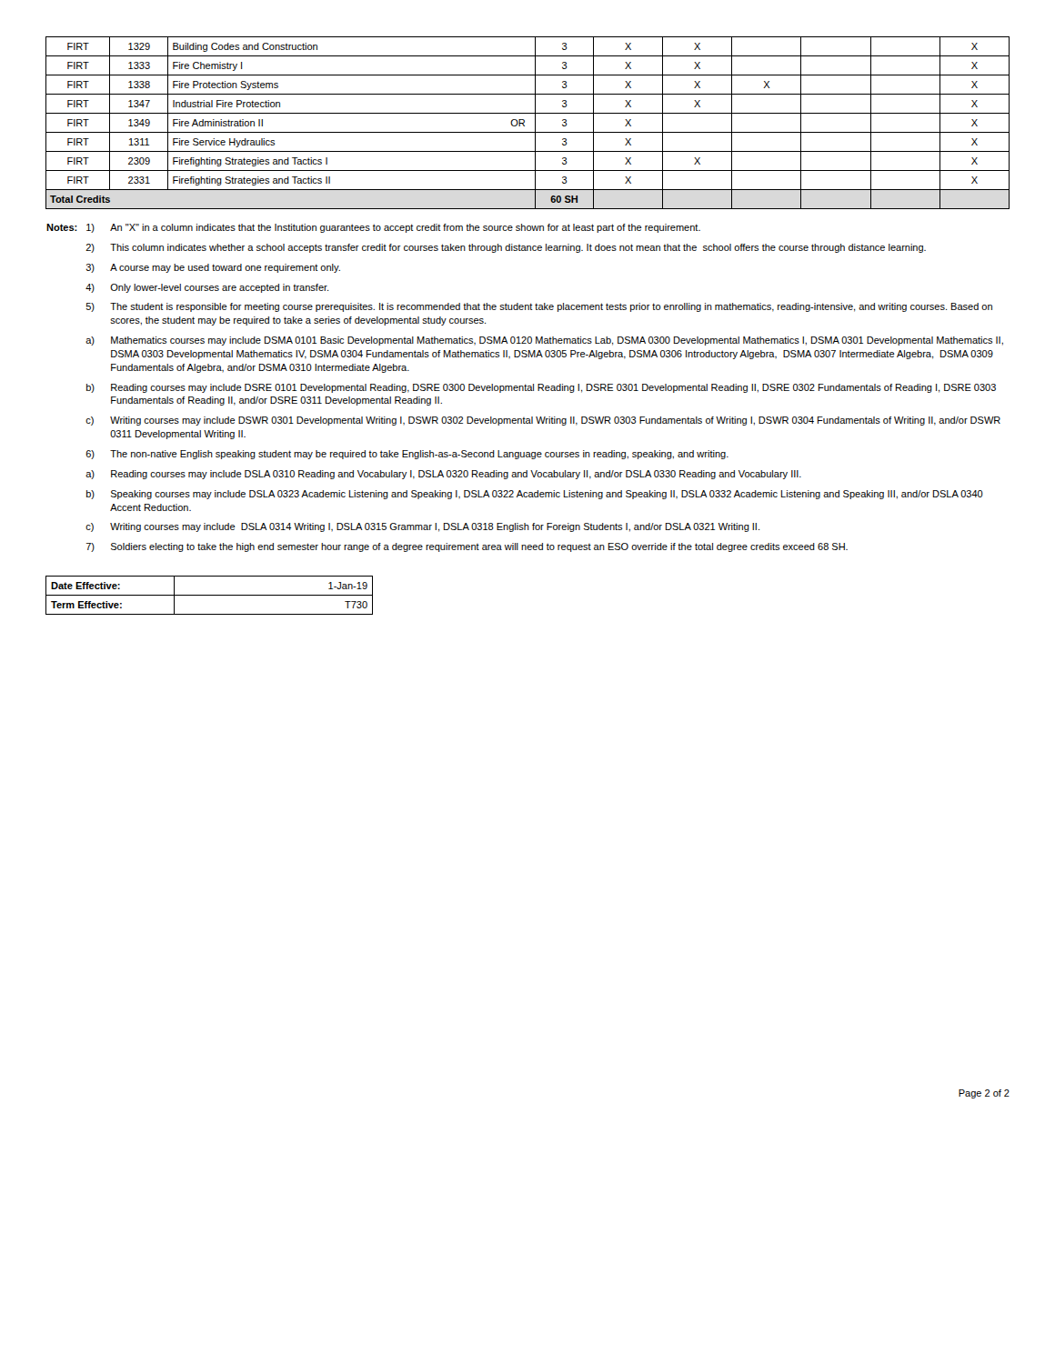| FIRT | 1329 | Building Codes and Construction | 3 | X | X | | | | X |
| FIRT | 1333 | Fire Chemistry I | 3 | X | X | | | | X |
| FIRT | 1338 | Fire Protection Systems | 3 | X | X | X | | | X |
| FIRT | 1347 | Industrial Fire Protection | 3 | X | X | | | | X |
| FIRT | 1349 | Fire Administration II OR | 3 | X | | | | | X |
| FIRT | 1311 | Fire Service Hydraulics | 3 | X | | | | | X |
| FIRT | 2309 | Firefighting Strategies and Tactics I | 3 | X | X | | | | X |
| FIRT | 2331 | Firefighting Strategies and Tactics II | 3 | X | | | | | X |
| Total Credits | 60 SH | | | | | | |
| Notes: | 1) | An "X" in a column indicates that the Institution guarantees to accept credit from the source shown for at least part of the requirement. |
| | 2) | This column indicates whether a school accepts transfer credit for courses taken through distance learning. It does not mean that the school offers the course through distance learning. |
| | 3) | A course may be used toward one requirement only. |
| | 4) | Only lower-level courses are accepted in transfer. |
| | 5) | The student is responsible for meeting course prerequisites. It is recommended that the student take placement tests prior to enrolling in mathematics, reading-intensive, and writing courses. Based on scores, the student may be required to take a series of developmental study courses. |
| | a) | Mathematics courses may include DSMA 0101 Basic Developmental Mathematics, DSMA 0120 Mathematics Lab, DSMA 0300 Developmental Mathematics I, DSMA 0301 Developmental Mathematics II, DSMA 0303 Developmental Mathematics IV, DSMA 0304 Fundamentals of Mathematics II, DSMA 0305 Pre-Algebra, DSMA 0306 Introductory Algebra, DSMA 0307 Intermediate Algebra, DSMA 0309 Fundamentals of Algebra, and/or DSMA 0310 Intermediate Algebra. |
| | b) | Reading courses may include DSRE 0101 Developmental Reading, DSRE 0300 Developmental Reading I, DSRE 0301 Developmental Reading II, DSRE 0302 Fundamentals of Reading I, DSRE 0303 Fundamentals of Reading II, and/or DSRE 0311 Developmental Reading II. |
| | c) | Writing courses may include DSWR 0301 Developmental Writing I, DSWR 0302 Developmental Writing II, DSWR 0303 Fundamentals of Writing I, DSWR 0304 Fundamentals of Writing II, and/or DSWR 0311 Developmental Writing II. |
| | 6) | The non-native English speaking student may be required to take English-as-a-Second Language courses in reading, speaking, and writing. |
| | a) | Reading courses may include DSLA 0310 Reading and Vocabulary I, DSLA 0320 Reading and Vocabulary II, and/or DSLA 0330 Reading and Vocabulary III. |
| | b) | Speaking courses may include DSLA 0323 Academic Listening and Speaking I, DSLA 0322 Academic Listening and Speaking II, DSLA 0332 Academic Listening and Speaking III, and/or DSLA 0340 Accent Reduction. |
| | c) | Writing courses may include DSLA 0314 Writing I, DSLA 0315 Grammar I, DSLA 0318 English for Foreign Students I, and/or DSLA 0321 Writing II. |
| | 7) | Soldiers electing to take the high end semester hour range of a degree requirement area will need to request an ESO override if the total degree credits exceed 68 SH. |
| Date Effective: | 1-Jan-19 |
| Term Effective: | T730 |
Page 2 of 2